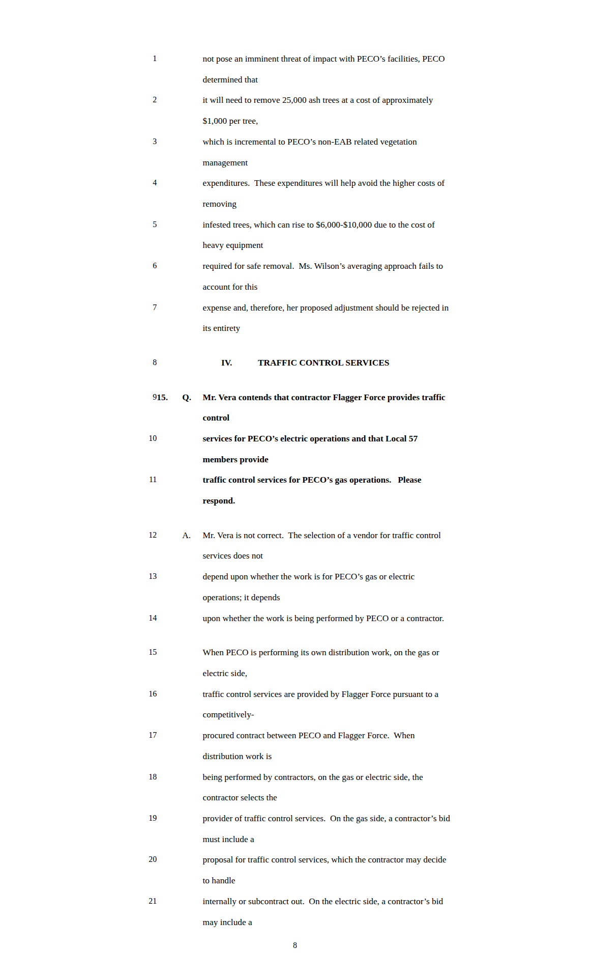| 1 | | | not pose an imminent threat of impact with PECO’s facilities, PECO determined that |
| 2 | | | it will need to remove 25,000 ash trees at a cost of approximately $1,000 per tree, |
| 3 | | | which is incremental to PECO’s non-EAB related vegetation management |
| 4 | | | expenditures. These expenditures will help avoid the higher costs of removing |
| 5 | | | infested trees, which can rise to $6,000-$10,000 due to the cost of heavy equipment |
| 6 | | | required for safe removal. Ms. Wilson’s averaging approach fails to account for this |
| 7 | | | expense and, therefore, her proposed adjustment should be rejected in its entirety |
| 8 | IV. TRAFFIC CONTROL SERVICES |
| 9 | 15. | Q. | Mr. Vera contends that contractor Flagger Force provides traffic control |
| 10 | | | services for PECO’s electric operations and that Local 57 members provide |
| 11 | | | traffic control services for PECO’s gas operations. Please respond. |
| 12 | | A. | Mr. Vera is not correct. The selection of a vendor for traffic control services does not |
| 13 | | | depend upon whether the work is for PECO’s gas or electric operations; it depends |
| 14 | | | upon whether the work is being performed by PECO or a contractor. |
| 15 | | | When PECO is performing its own distribution work, on the gas or electric side, |
| 16 | | | traffic control services are provided by Flagger Force pursuant to a competitively- |
| 17 | | | procured contract between PECO and Flagger Force. When distribution work is |
| 18 | | | being performed by contractors, on the gas or electric side, the contractor selects the |
| 19 | | | provider of traffic control services. On the gas side, a contractor’s bid must include a |
| 20 | | | proposal for traffic control services, which the contractor may decide to handle |
| 21 | | | internally or subcontract out. On the electric side, a contractor’s bid may include a |
8